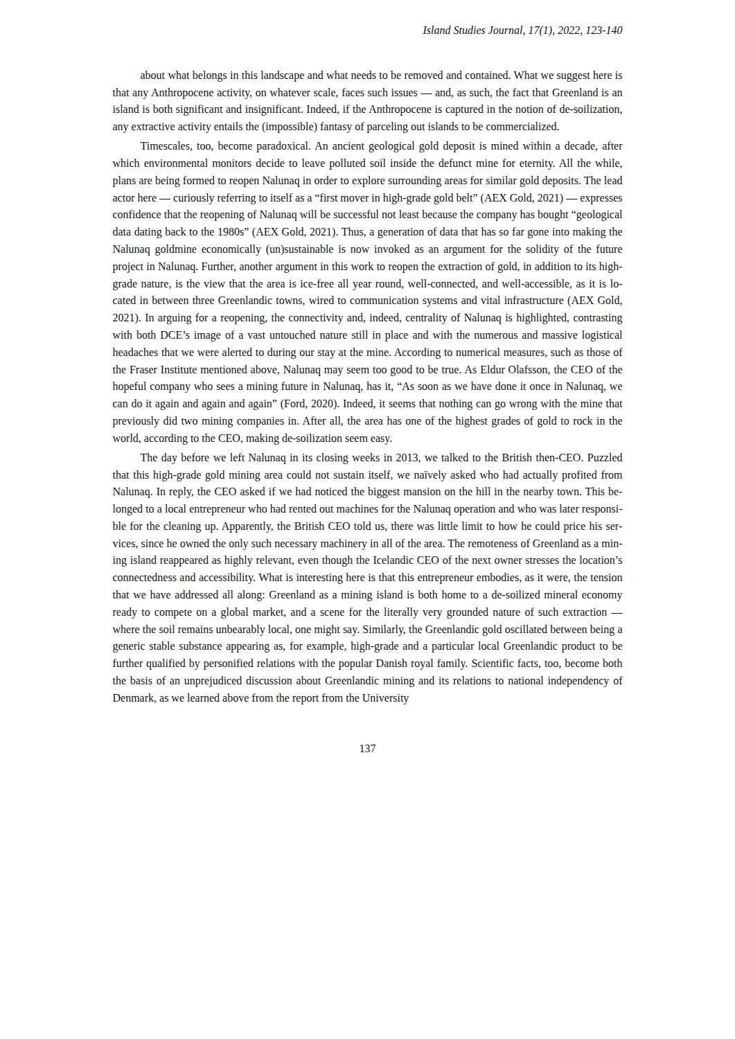Island Studies Journal, 17(1), 2022, 123-140
about what belongs in this landscape and what needs to be removed and contained. What we suggest here is that any Anthropocene activity, on whatever scale, faces such issues — and, as such, the fact that Greenland is an island is both significant and insignificant. Indeed, if the Anthropocene is captured in the notion of de-soilization, any extractive activity entails the (impossible) fantasy of parceling out islands to be commercialized.
Timescales, too, become paradoxical. An ancient geological gold deposit is mined within a decade, after which environmental monitors decide to leave polluted soil inside the defunct mine for eternity. All the while, plans are being formed to reopen Nalunaq in order to explore surrounding areas for similar gold deposits. The lead actor here — curiously referring to itself as a “first mover in high-grade gold belt” (AEX Gold, 2021) — expresses confidence that the reopening of Nalunaq will be successful not least because the company has bought “geological data dating back to the 1980s” (AEX Gold, 2021). Thus, a generation of data that has so far gone into making the Nalunaq goldmine economically (un)sustainable is now invoked as an argument for the solidity of the future project in Nalunaq. Further, another argument in this work to reopen the extraction of gold, in addition to its high-grade nature, is the view that the area is ice-free all year round, well-connected, and well-accessible, as it is located in between three Greenlandic towns, wired to communication systems and vital infrastructure (AEX Gold, 2021). In arguing for a reopening, the connectivity and, indeed, centrality of Nalunaq is highlighted, contrasting with both DCE’s image of a vast untouched nature still in place and with the numerous and massive logistical headaches that we were alerted to during our stay at the mine. According to numerical measures, such as those of the Fraser Institute mentioned above, Nalunaq may seem too good to be true. As Eldur Olafsson, the CEO of the hopeful company who sees a mining future in Nalunaq, has it, “As soon as we have done it once in Nalunaq, we can do it again and again and again” (Ford, 2020). Indeed, it seems that nothing can go wrong with the mine that previously did two mining companies in. After all, the area has one of the highest grades of gold to rock in the world, according to the CEO, making de-soilization seem easy.
The day before we left Nalunaq in its closing weeks in 2013, we talked to the British then-CEO. Puzzled that this high-grade gold mining area could not sustain itself, we naïvely asked who had actually profited from Nalunaq. In reply, the CEO asked if we had noticed the biggest mansion on the hill in the nearby town. This belonged to a local entrepreneur who had rented out machines for the Nalunaq operation and who was later responsible for the cleaning up. Apparently, the British CEO told us, there was little limit to how he could price his services, since he owned the only such necessary machinery in all of the area. The remoteness of Greenland as a mining island reappeared as highly relevant, even though the Icelandic CEO of the next owner stresses the location’s connectedness and accessibility. What is interesting here is that this entrepreneur embodies, as it were, the tension that we have addressed all along: Greenland as a mining island is both home to a de-soilized mineral economy ready to compete on a global market, and a scene for the literally very grounded nature of such extraction — where the soil remains unbearably local, one might say. Similarly, the Greenlandic gold oscillated between being a generic stable substance appearing as, for example, high-grade and a particular local Greenlandic product to be further qualified by personified relations with the popular Danish royal family. Scientific facts, too, become both the basis of an unprejudiced discussion about Greenlandic mining and its relations to national independency of Denmark, as we learned above from the report from the University
137